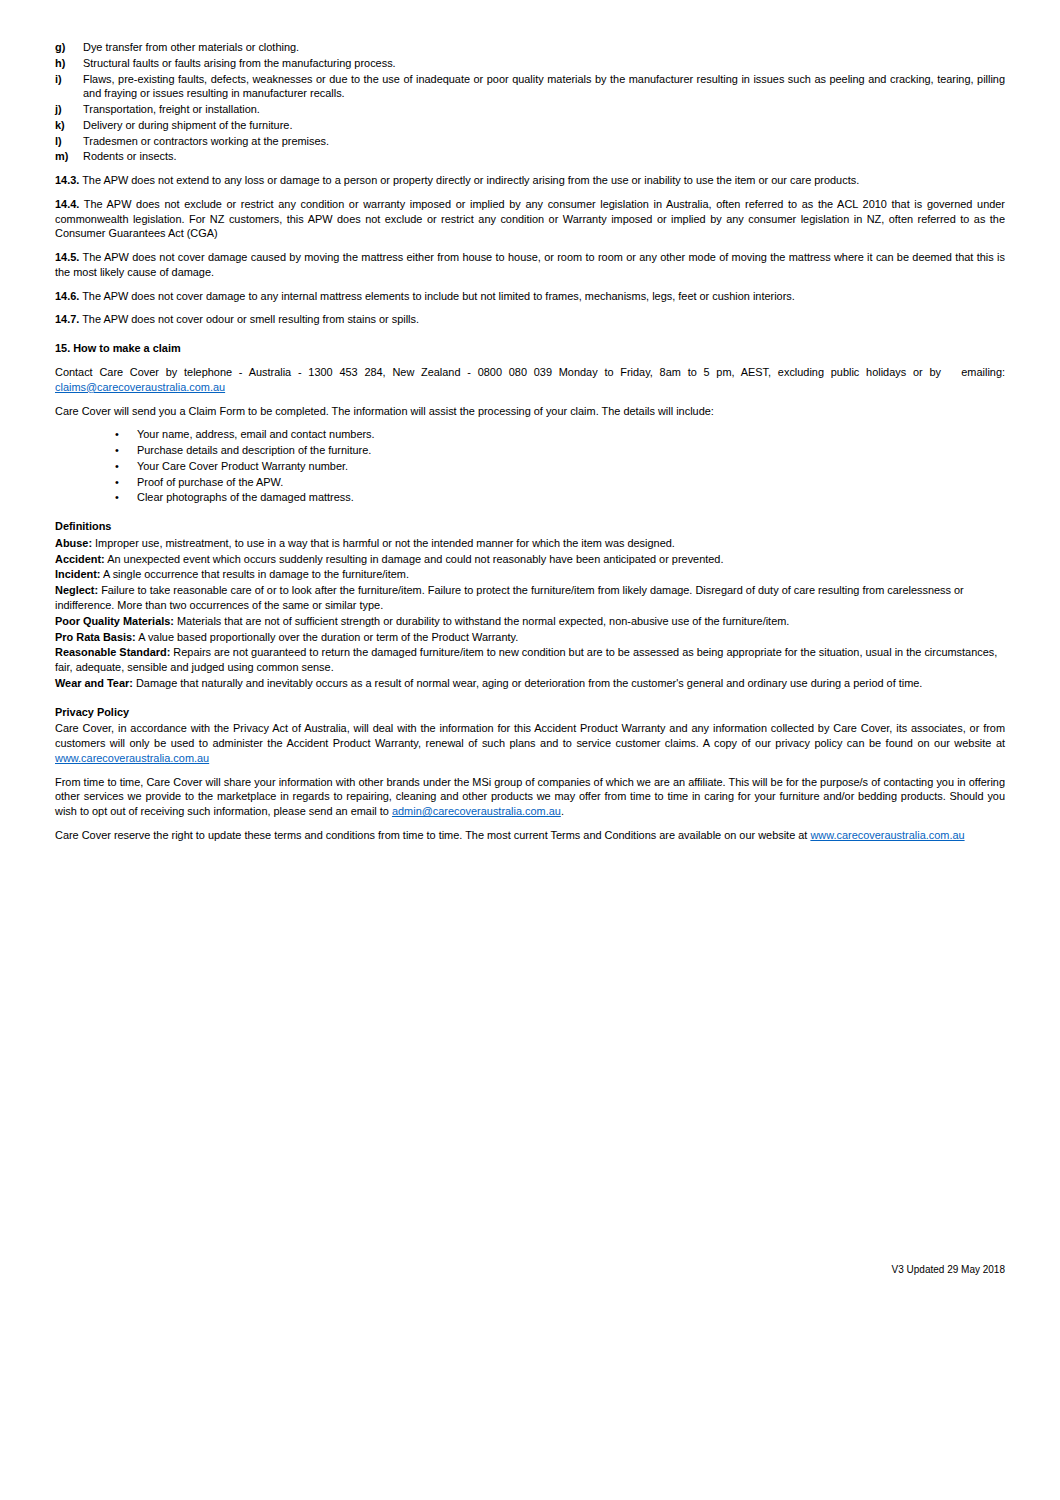g) Dye transfer from other materials or clothing.
h) Structural faults or faults arising from the manufacturing process.
i) Flaws, pre-existing faults, defects, weaknesses or due to the use of inadequate or poor quality materials by the manufacturer resulting in issues such as peeling and cracking, tearing, pilling and fraying or issues resulting in manufacturer recalls.
j) Transportation, freight or installation.
k) Delivery or during shipment of the furniture.
l) Tradesmen or contractors working at the premises.
m) Rodents or insects.
14.3. The APW does not extend to any loss or damage to a person or property directly or indirectly arising from the use or inability to use the item or our care products.
14.4. The APW does not exclude or restrict any condition or warranty imposed or implied by any consumer legislation in Australia, often referred to as the ACL 2010 that is governed under commonwealth legislation. For NZ customers, this APW does not exclude or restrict any condition or Warranty imposed or implied by any consumer legislation in NZ, often referred to as the Consumer Guarantees Act (CGA)
14.5. The APW does not cover damage caused by moving the mattress either from house to house, or room to room or any other mode of moving the mattress where it can be deemed that this is the most likely cause of damage.
14.6. The APW does not cover damage to any internal mattress elements to include but not limited to frames, mechanisms, legs, feet or cushion interiors.
14.7. The APW does not cover odour or smell resulting from stains or spills.
15. How to make a claim
Contact Care Cover by telephone - Australia - 1300 453 284, New Zealand - 0800 080 039 Monday to Friday, 8am to 5 pm, AEST, excluding public holidays or by emailing: claims@carecoveraustralia.com.au
Care Cover will send you a Claim Form to be completed. The information will assist the processing of your claim. The details will include:
•Your name, address, email and contact numbers.
•Purchase details and description of the furniture.
•Your Care Cover Product Warranty number.
•Proof of purchase of the APW.
•Clear photographs of the damaged mattress.
Definitions
Abuse: Improper use, mistreatment, to use in a way that is harmful or not the intended manner for which the item was designed.
Accident: An unexpected event which occurs suddenly resulting in damage and could not reasonably have been anticipated or prevented.
Incident: A single occurrence that results in damage to the furniture/item.
Neglect: Failure to take reasonable care of or to look after the furniture/item. Failure to protect the furniture/item from likely damage. Disregard of duty of care resulting from carelessness or indifference. More than two occurrences of the same or similar type.
Poor Quality Materials: Materials that are not of sufficient strength or durability to withstand the normal expected, non-abusive use of the furniture/item.
Pro Rata Basis: A value based proportionally over the duration or term of the Product Warranty.
Reasonable Standard: Repairs are not guaranteed to return the damaged furniture/item to new condition but are to be assessed as being appropriate for the situation, usual in the circumstances, fair, adequate, sensible and judged using common sense.
Wear and Tear: Damage that naturally and inevitably occurs as a result of normal wear, aging or deterioration from the customer's general and ordinary use during a period of time.
Privacy Policy
Care Cover, in accordance with the Privacy Act of Australia, will deal with the information for this Accident Product Warranty and any information collected by Care Cover, its associates, or from customers will only be used to administer the Accident Product Warranty, renewal of such plans and to service customer claims. A copy of our privacy policy can be found on our website at www.carecoveraustralia.com.au
From time to time, Care Cover will share your information with other brands under the MSi group of companies of which we are an affiliate. This will be for the purpose/s of contacting you in offering other services we provide to the marketplace in regards to repairing, cleaning and other products we may offer from time to time in caring for your furniture and/or bedding products. Should you wish to opt out of receiving such information, please send an email to admin@carecoveraustralia.com.au.
Care Cover reserve the right to update these terms and conditions from time to time. The most current Terms and Conditions are available on our website at www.carecoveraustralia.com.au
V3 Updated 29 May 2018